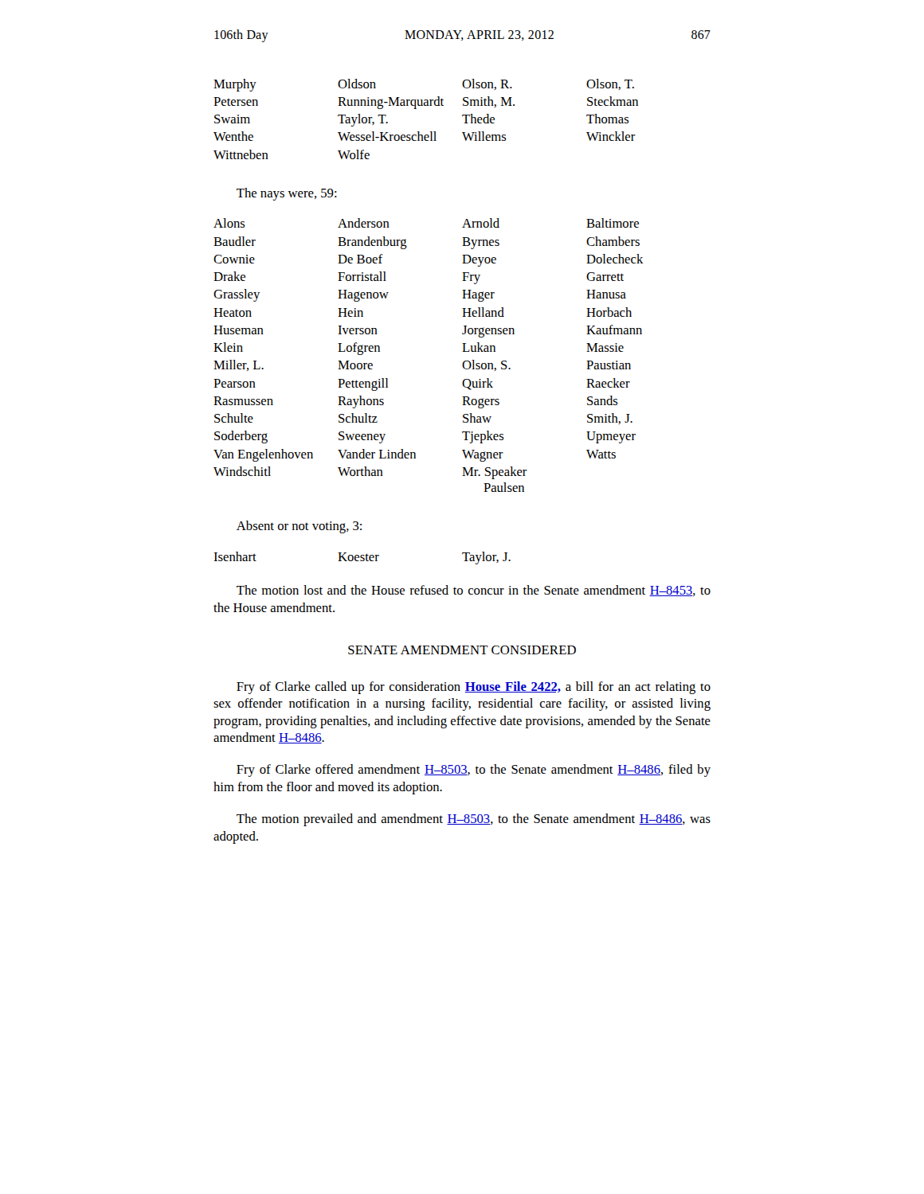106th Day MONDAY, APRIL 23, 2012 867
| Murphy | Oldson | Olson, R. | Olson, T. |
| Petersen | Running-Marquardt | Smith, M. | Steckman |
| Swaim | Taylor, T. | Thede | Thomas |
| Wenthe | Wessel-Kroeschell | Willems | Winckler |
| Wittneben | Wolfe | | |
The nays were, 59:
| Alons | Anderson | Arnold | Baltimore |
| Baudler | Brandenburg | Byrnes | Chambers |
| Cownie | De Boef | Deyoe | Dolecheck |
| Drake | Forristall | Fry | Garrett |
| Grassley | Hagenow | Hager | Hanusa |
| Heaton | Hein | Helland | Horbach |
| Huseman | Iverson | Jorgensen | Kaufmann |
| Klein | Lofgren | Lukan | Massie |
| Miller, L. | Moore | Olson, S. | Paustian |
| Pearson | Pettengill | Quirk | Raecker |
| Rasmussen | Rayhons | Rogers | Sands |
| Schulte | Schultz | Shaw | Smith, J. |
| Soderberg | Sweeney | Tjepkes | Upmeyer |
| Van Engelenhoven | Vander Linden | Wagner | Watts |
| Windschitl | Worthan | Mr. Speaker Paulsen | |
Absent or not voting, 3:
| Isenhart | Koester | Taylor, J. | |
The motion lost and the House refused to concur in the Senate amendment H–8453, to the House amendment.
SENATE AMENDMENT CONSIDERED
Fry of Clarke called up for consideration House File 2422, a bill for an act relating to sex offender notification in a nursing facility, residential care facility, or assisted living program, providing penalties, and including effective date provisions, amended by the Senate amendment H–8486.
Fry of Clarke offered amendment H–8503, to the Senate amendment H–8486, filed by him from the floor and moved its adoption.
The motion prevailed and amendment H–8503, to the Senate amendment H–8486, was adopted.